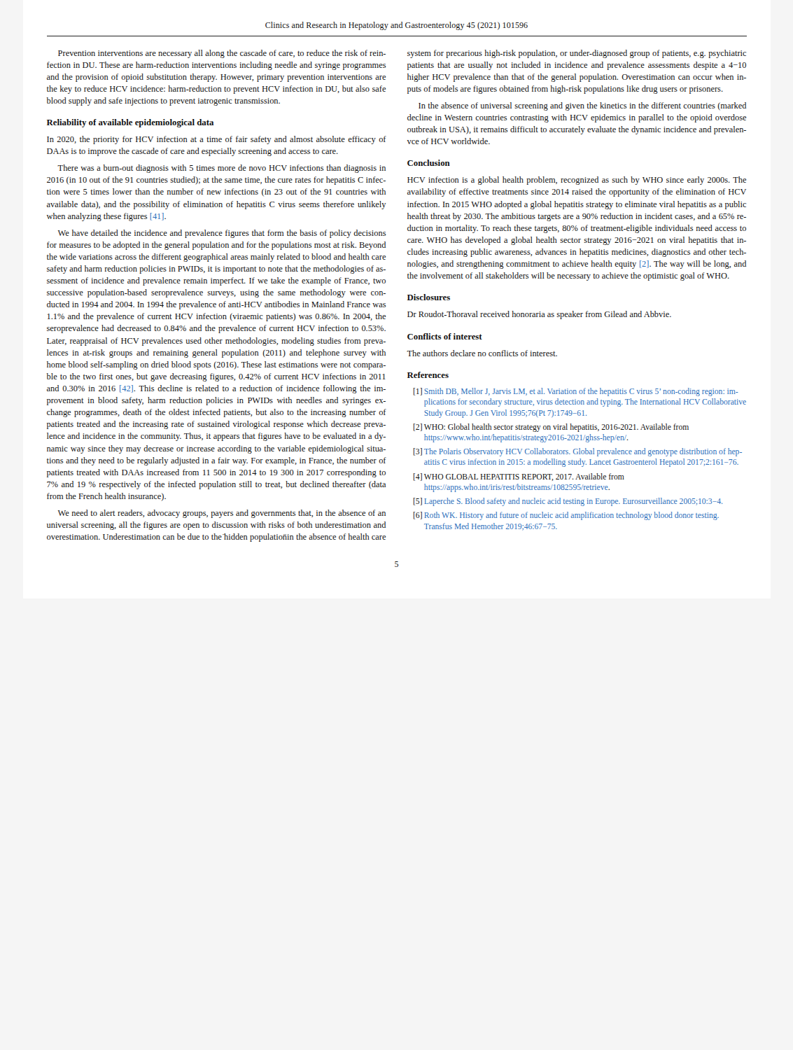Clinics and Research in Hepatology and Gastroenterology 45 (2021) 101596
Prevention interventions are necessary all along the cascade of care, to reduce the risk of reinfection in DU. These are harm-reduction interventions including needle and syringe programmes and the provision of opioid substitution therapy. However, primary prevention interventions are the key to reduce HCV incidence: harm-reduction to prevent HCV infection in DU, but also safe blood supply and safe injections to prevent iatrogenic transmission.
Reliability of available epidemiological data
In 2020, the priority for HCV infection at a time of fair safety and almost absolute efficacy of DAAs is to improve the cascade of care and especially screening and access to care.
There was a burn-out diagnosis with 5 times more de novo HCV infections than diagnosis in 2016 (in 10 out of the 91 countries studied); at the same time, the cure rates for hepatitis C infection were 5 times lower than the number of new infections (in 23 out of the 91 countries with available data), and the possibility of elimination of hepatitis C virus seems therefore unlikely when analyzing these figures [41].
We have detailed the incidence and prevalence figures that form the basis of policy decisions for measures to be adopted in the general population and for the populations most at risk. Beyond the wide variations across the different geographical areas mainly related to blood and health care safety and harm reduction policies in PWIDs, it is important to note that the methodologies of assessment of incidence and prevalence remain imperfect. If we take the example of France, two successive population-based seroprevalence surveys, using the same methodology were conducted in 1994 and 2004. In 1994 the prevalence of anti-HCV antibodies in Mainland France was 1.1% and the prevalence of current HCV infection (viraemic patients) was 0.86%. In 2004, the seroprevalence had decreased to 0.84% and the prevalence of current HCV infection to 0.53%. Later, reappraisal of HCV prevalences used other methodologies, modeling studies from prevalences in at-risk groups and remaining general population (2011) and telephone survey with home blood self-sampling on dried blood spots (2016). These last estimations were not comparable to the two first ones, but gave decreasing figures, 0.42% of current HCV infections in 2011 and 0.30% in 2016 [42]. This decline is related to a reduction of incidence following the improvement in blood safety, harm reduction policies in PWIDs with needles and syringes exchange programmes, death of the oldest infected patients, but also to the increasing number of patients treated and the increasing rate of sustained virological response which decrease prevalence and incidence in the community. Thus, it appears that figures have to be evaluated in a dynamic way since they may decrease or increase according to the variable epidemiological situations and they need to be regularly adjusted in a fair way. For example, in France, the number of patients treated with DAAs increased from 11 500 in 2014 to 19 300 in 2017 corresponding to 7% and 19 % respectively of the infected population still to treat, but declined thereafter (data from the French health insurance).
We need to alert readers, advocacy groups, payers and governments that, in the absence of an universal screening, all the figures are open to discussion with risks of both underestimation and overestimation. Underestimation can be due to the ̈hidden population̈in the absence of health care system for precarious high-risk population, or under-diagnosed group of patients, e.g. psychiatric patients that are usually not included in incidence and prevalence assessments despite a 4−10 higher HCV prevalence than that of the general population. Overestimation can occur when inputs of models are figures obtained from high-risk populations like drug users or prisoners.
In the absence of universal screening and given the kinetics in the different countries (marked decline in Western countries contrasting with HCV epidemics in parallel to the opioid overdose outbreak in USA), it remains difficult to accurately evaluate the dynamic incidence and prevalenvce of HCV worldwide.
Conclusion
HCV infection is a global health problem, recognized as such by WHO since early 2000s. The availability of effective treatments since 2014 raised the opportunity of the elimination of HCV infection. In 2015 WHO adopted a global hepatitis strategy to eliminate viral hepatitis as a public health threat by 2030. The ambitious targets are a 90% reduction in incident cases, and a 65% reduction in mortality. To reach these targets, 80% of treatment-eligible individuals need access to care. WHO has developed a global health sector strategy 2016−2021 on viral hepatitis that includes increasing public awareness, advances in hepatitis medicines, diagnostics and other technologies, and strengthening commitment to achieve health equity [2]. The way will be long, and the involvement of all stakeholders will be necessary to achieve the optimistic goal of WHO.
Disclosures
Dr Roudot-Thoraval received honoraria as speaker from Gilead and Abbvie.
Conflicts of interest
The authors declare no conflicts of interest.
References
[1] Smith DB, Mellor J, Jarvis LM, et al. Variation of the hepatitis C virus 5’ non-coding region: implications for secondary structure, virus detection and typing. The International HCV Collaborative Study Group. J Gen Virol 1995;76(Pt 7):1749−61.
[2] WHO: Global health sector strategy on viral hepatitis, 2016-2021. Available from https://www.who.int/hepatitis/strategy2016-2021/ghss-hep/en/.
[3] The Polaris Observatory HCV Collaborators. Global prevalence and genotype distribution of hepatitis C virus infection in 2015: a modelling study. Lancet Gastroenterol Hepatol 2017;2:161−76.
[4] WHO GLOBAL HEPATITIS REPORT, 2017. Available from https://apps.who.int/iris/rest/bitstreams/1082595/retrieve.
[5] Laperche S. Blood safety and nucleic acid testing in Europe. Eurosurveillance 2005;10:3−4.
[6] Roth WK. History and future of nucleic acid amplification technology blood donor testing. Transfus Med Hemother 2019;46:67−75.
5